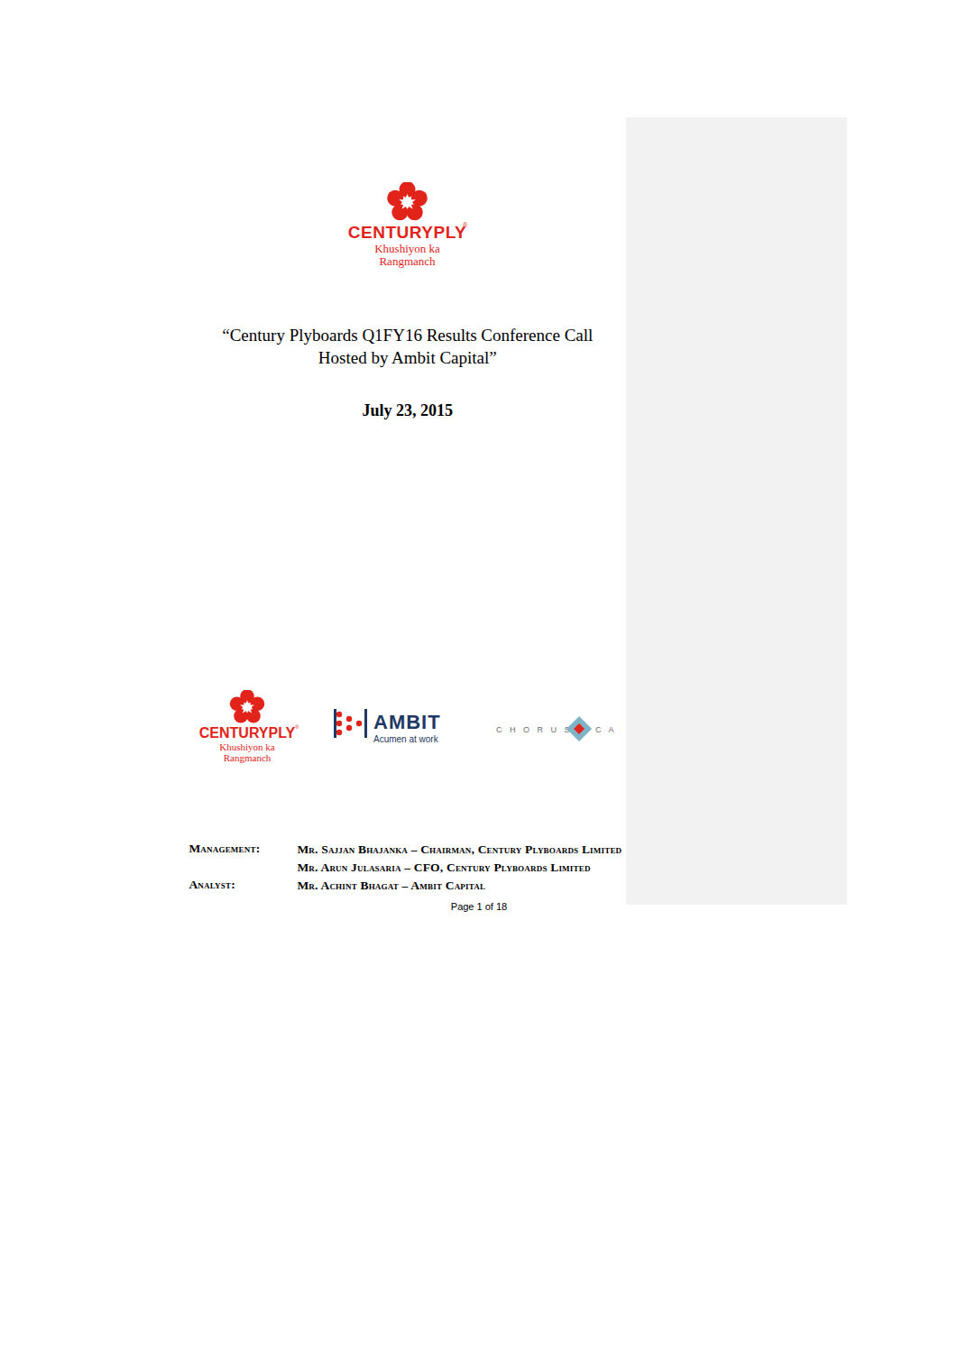CENTURYPLY ® Khushiyon ka Rangmanch
“Century Plyboards Q1FY16 Results Conference Call
Hosted by Ambit Capital”
July 23, 2015
CENTURYPLY ® Khushiyon ka Rangmanch AMBIT Acumen at work C H O R U S C A L L
| Management: | Mr. Sajjan Bhajanka – Chairman, Century Plyboards Limited Mr. Arun Julasaria – CFO, Century Plyboards Limited |
| Analyst: | Mr. Achint Bhagat – Ambit Capital |
Page 1 of 18